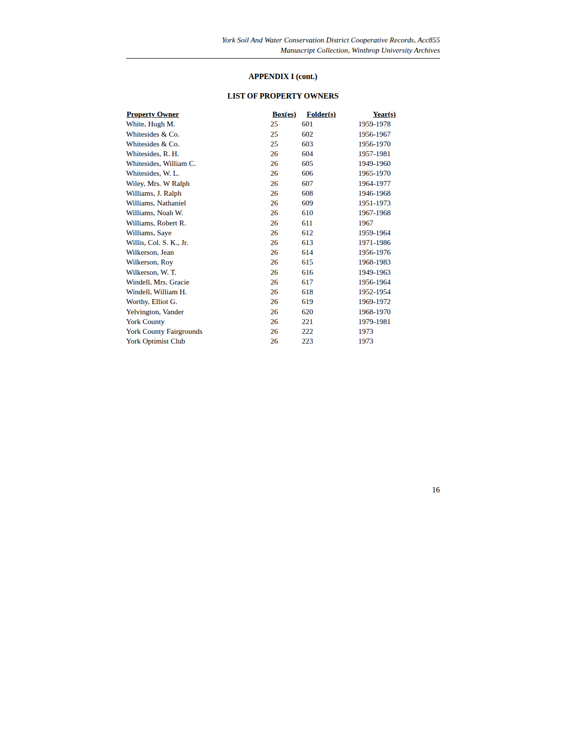York Soil And Water Conservation District Cooperative Records, Acc855
Manuscript Collection, Winthrop University Archives
APPENDIX I (cont.)
LIST OF PROPERTY OWNERS
| Property Owner | Box(es) | Folder(s) | Year(s) |
| --- | --- | --- | --- |
| White, Hugh M. | 25 | 601 | 1959-1978 |
| Whitesides & Co. | 25 | 602 | 1956-1967 |
| Whitesides & Co. | 25 | 603 | 1956-1970 |
| Whitesides, R. H. | 26 | 604 | 1957-1981 |
| Whitesides, William C. | 26 | 605 | 1949-1960 |
| Whitesides, W. L. | 26 | 606 | 1965-1970 |
| Wiley, Mrs. W Ralph | 26 | 607 | 1964-1977 |
| Williams, J. Ralph | 26 | 608 | 1946-1968 |
| Williams, Nathaniel | 26 | 609 | 1951-1973 |
| Williams, Noah W. | 26 | 610 | 1967-1968 |
| Williams, Robert R. | 26 | 611 | 1967 |
| Williams, Saye | 26 | 612 | 1959-1964 |
| Willis, Col. S. K., Jr. | 26 | 613 | 1971-1986 |
| Wilkerson, Jean | 26 | 614 | 1956-1976 |
| Wilkerson, Roy | 26 | 615 | 1968-1983 |
| Wilkerson, W. T. | 26 | 616 | 1949-1963 |
| Windell, Mrs. Gracie | 26 | 617 | 1956-1964 |
| Windell, William H. | 26 | 618 | 1952-1954 |
| Worthy, Elliot G. | 26 | 619 | 1969-1972 |
| Yelvington, Vander | 26 | 620 | 1968-1970 |
| York County | 26 | 221 | 1979-1981 |
| York County Fairgrounds | 26 | 222 | 1973 |
| York Optimist Club | 26 | 223 | 1973 |
16